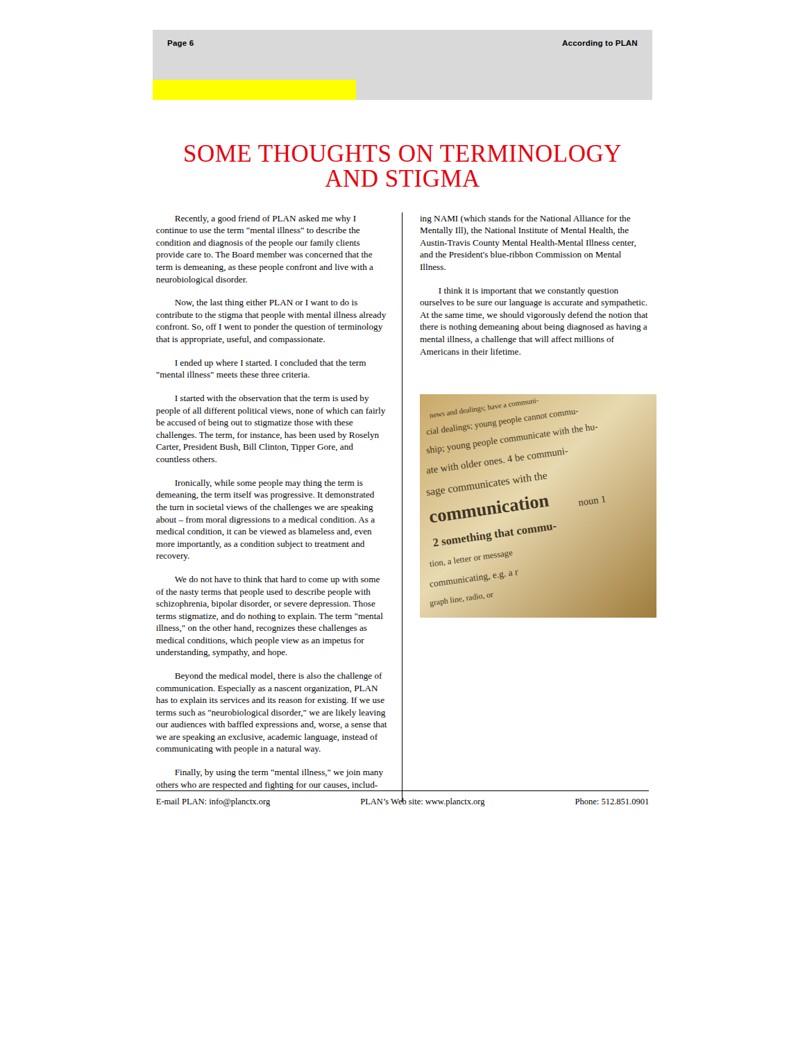Page 6 According to PLAN
SOME THOUGHTS ON TERMINOLOGY AND STIGMA
Recently, a good friend of PLAN asked me why I continue to use the term "mental illness" to describe the condition and diagnosis of the people our family clients provide care to. The Board member was concerned that the term is demeaning, as these people confront and live with a neurobiological disorder.
Now, the last thing either PLAN or I want to do is contribute to the stigma that people with mental illness already confront. So, off I went to ponder the question of terminology that is appropriate, useful, and compassionate.
I ended up where I started. I concluded that the term "mental illness" meets these three criteria.
I started with the observation that the term is used by people of all different political views, none of which can fairly be accused of being out to stigmatize those with these challenges. The term, for instance, has been used by Roselyn Carter, President Bush, Bill Clinton, Tipper Gore, and countless others.
Ironically, while some people may thing the term is demeaning, the term itself was progressive. It demonstrated the turn in societal views of the challenges we are speaking about – from moral digressions to a medical condition. As a medical condition, it can be viewed as blameless and, even more importantly, as a condition subject to treatment and recovery.
We do not have to think that hard to come up with some of the nasty terms that people used to describe people with schizophrenia, bipolar disorder, or severe depression. Those terms stigmatize, and do nothing to explain. The term "mental illness," on the other hand, recognizes these challenges as medical conditions, which people view as an impetus for understanding, sympathy, and hope.
Beyond the medical model, there is also the challenge of communication. Especially as a nascent organization, PLAN has to explain its services and its reason for existing. If we use terms such as "neurobiological disorder," we are likely leaving our audiences with baffled expressions and, worse, a sense that we are speaking an exclusive, academic language, instead of communicating with people in a natural way.
Finally, by using the term "mental illness," we join many others who are respected and fighting for our causes, includ-
ing NAMI (which stands for the National Alliance for the Mentally Ill), the National Institute of Mental Health, the Austin-Travis County Mental Health-Mental Illness center, and the President's blue-ribbon Commission on Mental Illness.
I think it is important that we constantly question ourselves to be sure our language is accurate and sympathetic. At the same time, we should vigorously defend the notion that there is nothing demeaning about being diagnosed as having a mental illness, a challenge that will affect millions of Americans in their lifetime.
E-mail PLAN: info@planctx.org PLAN’s Web site: www.planctx.org Phone: 512.851.0901